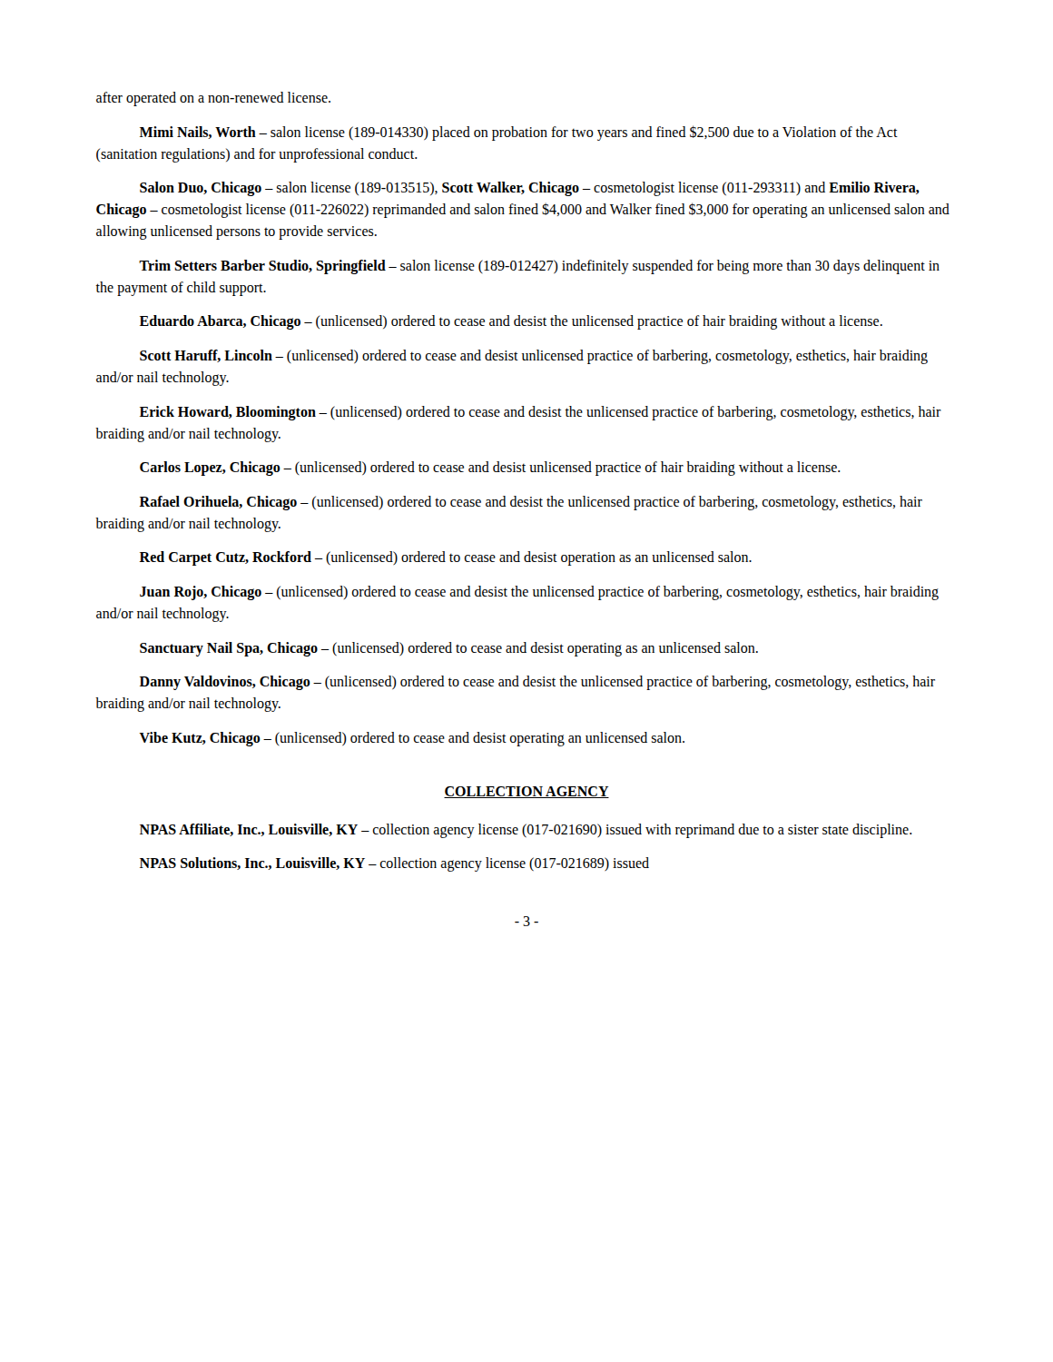after operated on a non-renewed license.
Mimi Nails, Worth – salon license (189-014330) placed on probation for two years and fined $2,500 due to a Violation of the Act (sanitation regulations) and for unprofessional conduct.
Salon Duo, Chicago – salon license (189-013515), Scott Walker, Chicago – cosmetologist license (011-293311) and Emilio Rivera, Chicago – cosmetologist license (011-226022) reprimanded and salon fined $4,000 and Walker fined $3,000 for operating an unlicensed salon and allowing unlicensed persons to provide services.
Trim Setters Barber Studio, Springfield – salon license (189-012427) indefinitely suspended for being more than 30 days delinquent in the payment of child support.
Eduardo Abarca, Chicago – (unlicensed) ordered to cease and desist the unlicensed practice of hair braiding without a license.
Scott Haruff, Lincoln – (unlicensed) ordered to cease and desist unlicensed practice of barbering, cosmetology, esthetics, hair braiding and/or nail technology.
Erick Howard, Bloomington – (unlicensed) ordered to cease and desist the unlicensed practice of barbering, cosmetology, esthetics, hair braiding and/or nail technology.
Carlos Lopez, Chicago – (unlicensed) ordered to cease and desist unlicensed practice of hair braiding without a license.
Rafael Orihuela, Chicago – (unlicensed) ordered to cease and desist the unlicensed practice of barbering, cosmetology, esthetics, hair braiding and/or nail technology.
Red Carpet Cutz, Rockford – (unlicensed) ordered to cease and desist operation as an unlicensed salon.
Juan Rojo, Chicago – (unlicensed) ordered to cease and desist the unlicensed practice of barbering, cosmetology, esthetics, hair braiding and/or nail technology.
Sanctuary Nail Spa, Chicago – (unlicensed) ordered to cease and desist operating as an unlicensed salon.
Danny Valdovinos, Chicago – (unlicensed) ordered to cease and desist the unlicensed practice of barbering, cosmetology, esthetics, hair braiding and/or nail technology.
Vibe Kutz, Chicago – (unlicensed) ordered to cease and desist operating an unlicensed salon.
COLLECTION AGENCY
NPAS Affiliate, Inc., Louisville, KY – collection agency license (017-021690) issued with reprimand due to a sister state discipline.
NPAS Solutions, Inc., Louisville, KY – collection agency license (017-021689) issued
- 3 -